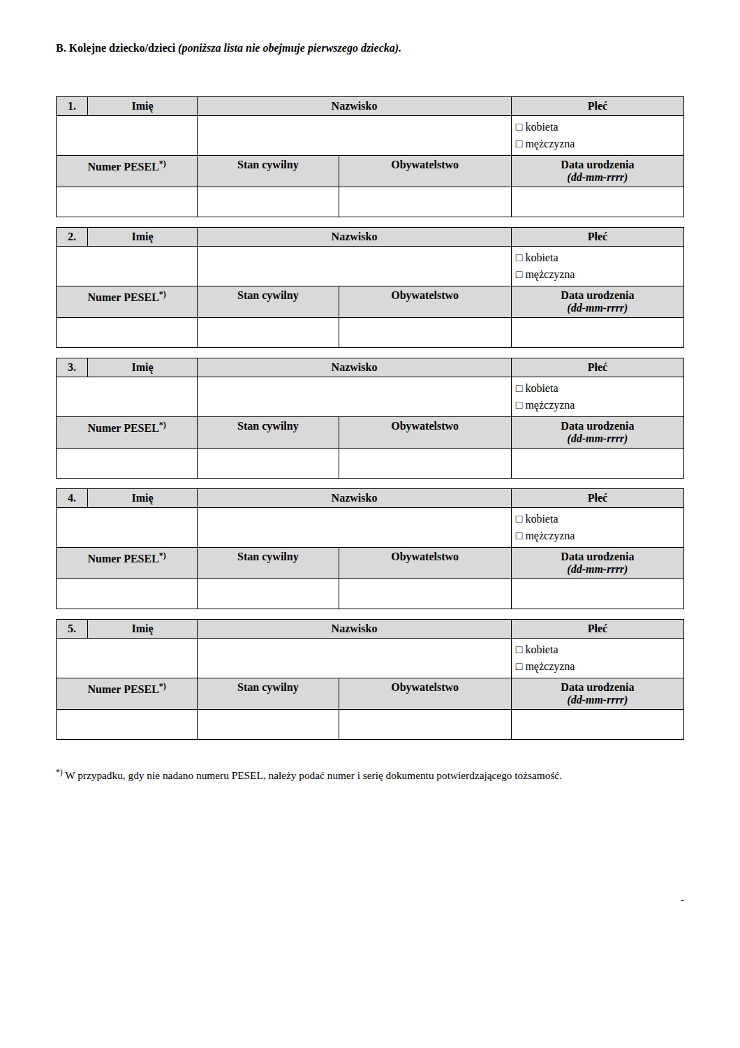B. Kolejne dziecko/dzieci (poniższa lista nie obejmuje pierwszego dziecka).
| 1. | Imię | Nazwisko | Płeć |
| | | □ kobieta □ mężczyzna |
| Numer PESEL *) | Stan cywilny | Obywatelstwo | Data urodzenia (dd-mm-rrrr) |
| 2. | Imię | Nazwisko | Płeć |
| | | □ kobieta □ mężczyzna |
| Numer PESEL *) | Stan cywilny | Obywatelstwo | Data urodzenia (dd-mm-rrrr) |
| 3. | Imię | Nazwisko | Płeć |
| | | □ kobieta □ mężczyzna |
| Numer PESEL *) | Stan cywilny | Obywatelstwo | Data urodzenia (dd-mm-rrrr) |
| 4. | Imię | Nazwisko | Płeć |
| | | □ kobieta □ mężczyzna |
| Numer PESEL *) | Stan cywilny | Obywatelstwo | Data urodzenia (dd-mm-rrrr) |
| 5. | Imię | Nazwisko | Płeć |
| | | □ kobieta □ mężczyzna |
| Numer PESEL *) | Stan cywilny | Obywatelstwo | Data urodzenia (dd-mm-rrrr) |
*) W przypadku, gdy nie nadano numeru PESEL, należy podać numer i serię dokumentu potwierdzającego tożsamość.
-